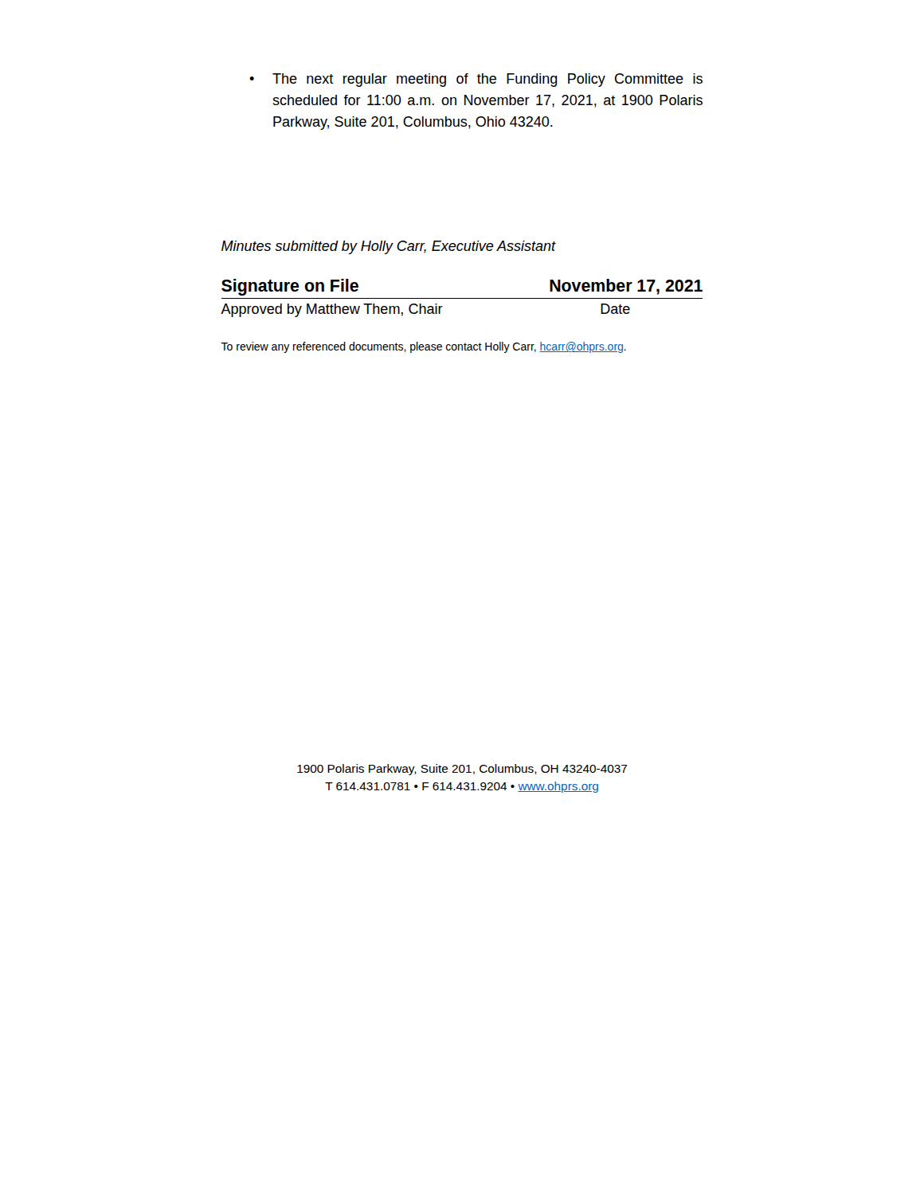The next regular meeting of the Funding Policy Committee is scheduled for 11:00 a.m. on November 17, 2021, at 1900 Polaris Parkway, Suite 201, Columbus, Ohio 43240.
Minutes submitted by Holly Carr, Executive Assistant
Signature on File November 17, 2021
Approved by Matthew Them, Chair Date
To review any referenced documents, please contact Holly Carr, hcarr@ohprs.org.
1900 Polaris Parkway, Suite 201, Columbus, OH 43240-4037
T 614.431.0781 • F 614.431.9204 • www.ohprs.org